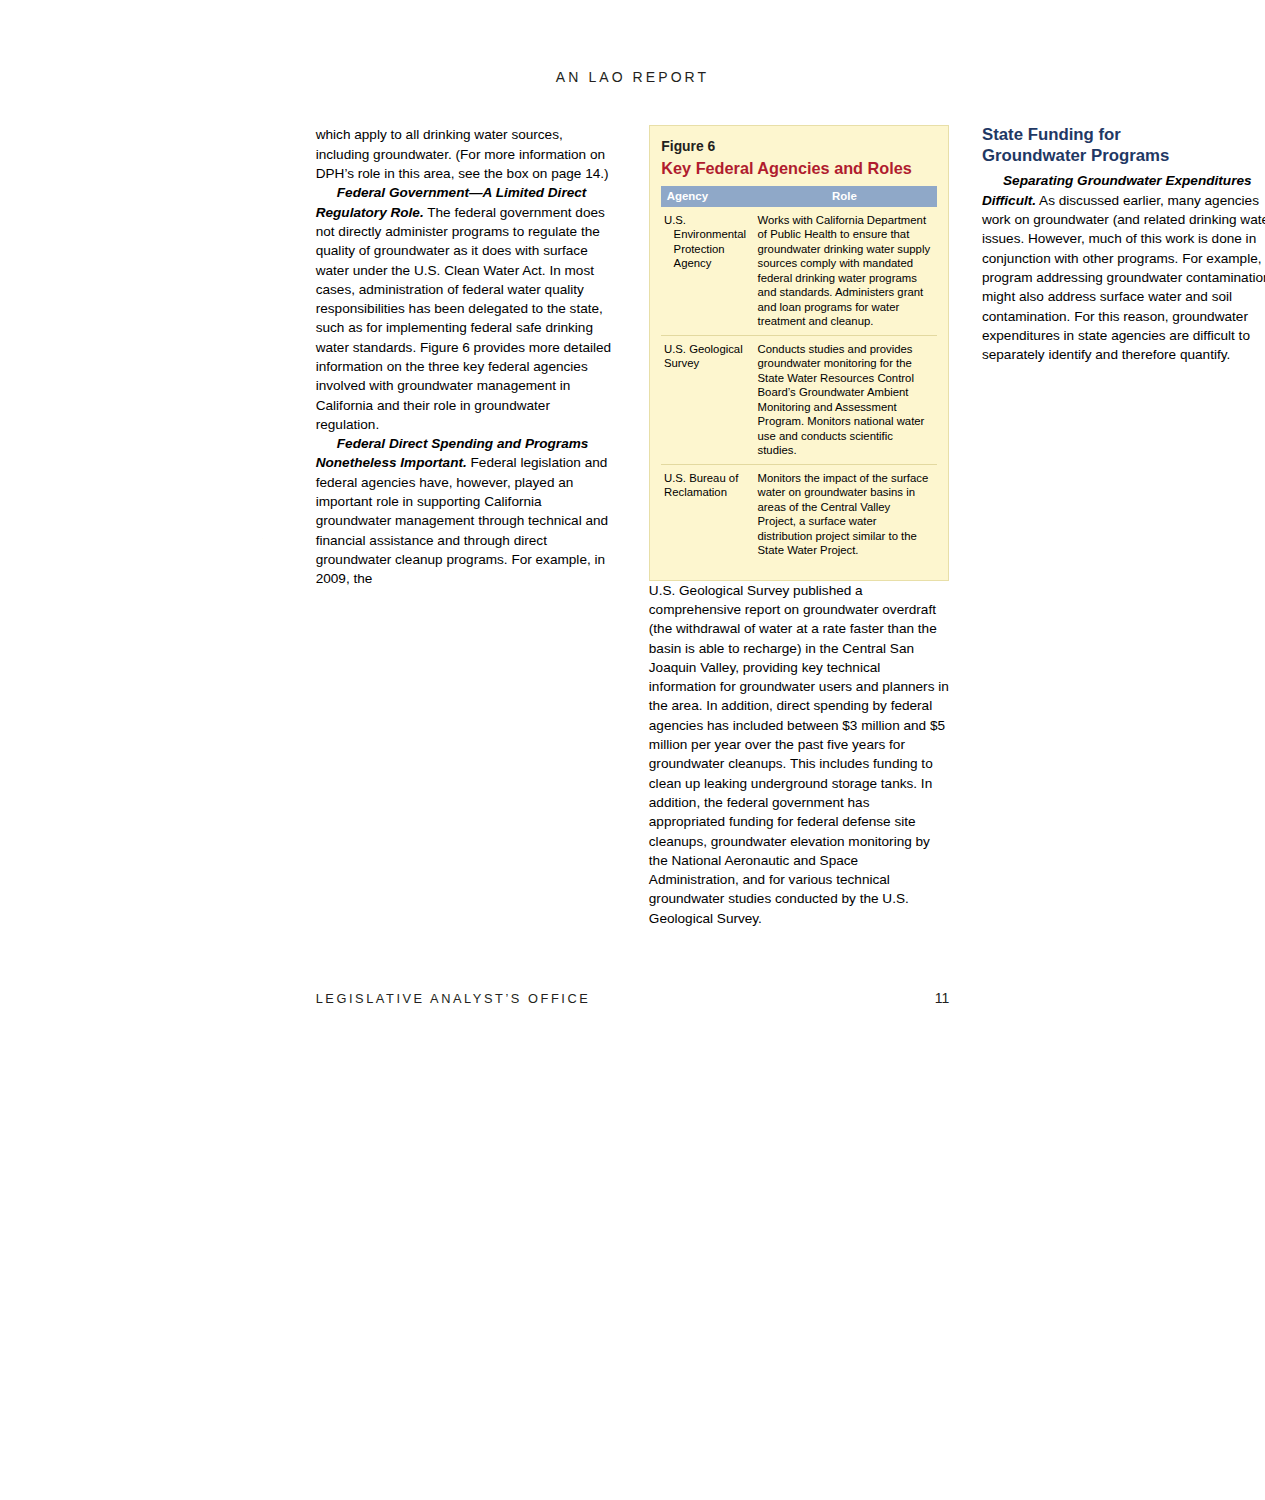AN LAO REPORT
which apply to all drinking water sources, including groundwater. (For more information on DPH’s role in this area, see the box on page 14.)
Federal Government—A Limited Direct Regulatory Role. The federal government does not directly administer programs to regulate the quality of groundwater as it does with surface water under the U.S. Clean Water Act. In most cases, administration of federal water quality responsibilities has been delegated to the state, such as for implementing federal safe drinking water standards. Figure 6 provides more detailed information on the three key federal agencies involved with groundwater management in California and their role in groundwater regulation.
Federal Direct Spending and Programs Nonetheless Important. Federal legislation and federal agencies have, however, played an important role in supporting California groundwater management through technical and financial assistance and through direct groundwater cleanup programs. For example, in 2009, the
Figure 6
Key Federal Agencies and Roles
| Agency | Role |
| --- | --- |
| U.S. Environmental Protection Agency | Works with California Department of Public Health to ensure that groundwater drinking water supply sources comply with mandated federal drinking water programs and standards. Administers grant and loan programs for water treatment and cleanup. |
| U.S. Geological Survey | Conducts studies and provides groundwater monitoring for the State Water Resources Control Board’s Groundwater Ambient Monitoring and Assessment Program. Monitors national water use and conducts scientific studies. |
| U.S. Bureau of Reclamation | Monitors the impact of the surface water on groundwater basins in areas of the Central Valley Project, a surface water distribution project similar to the State Water Project. |
U.S. Geological Survey published a comprehensive report on groundwater overdraft (the withdrawal of water at a rate faster than the basin is able to recharge) in the Central San Joaquin Valley, providing key technical information for groundwater users and planners in the area. In addition, direct spending by federal agencies has included between $3 million and $5 million per year over the past five years for groundwater cleanups. This includes funding to clean up leaking underground storage tanks. In addition, the federal government has appropriated funding for federal defense site cleanups, groundwater elevation monitoring by the National Aeronautic and Space Administration, and for various technical groundwater studies conducted by the U.S. Geological Survey.
State Funding for
Groundwater Programs
Separating Groundwater Expenditures Difficult. As discussed earlier, many agencies work on groundwater (and related drinking water) issues. However, much of this work is done in conjunction with other programs. For example, a program addressing groundwater contamination might also address surface water and soil contamination. For this reason, groundwater expenditures in state agencies are difficult to separately identify and therefore quantify.
LEGISLATIVE ANALYST’S OFFICE
11